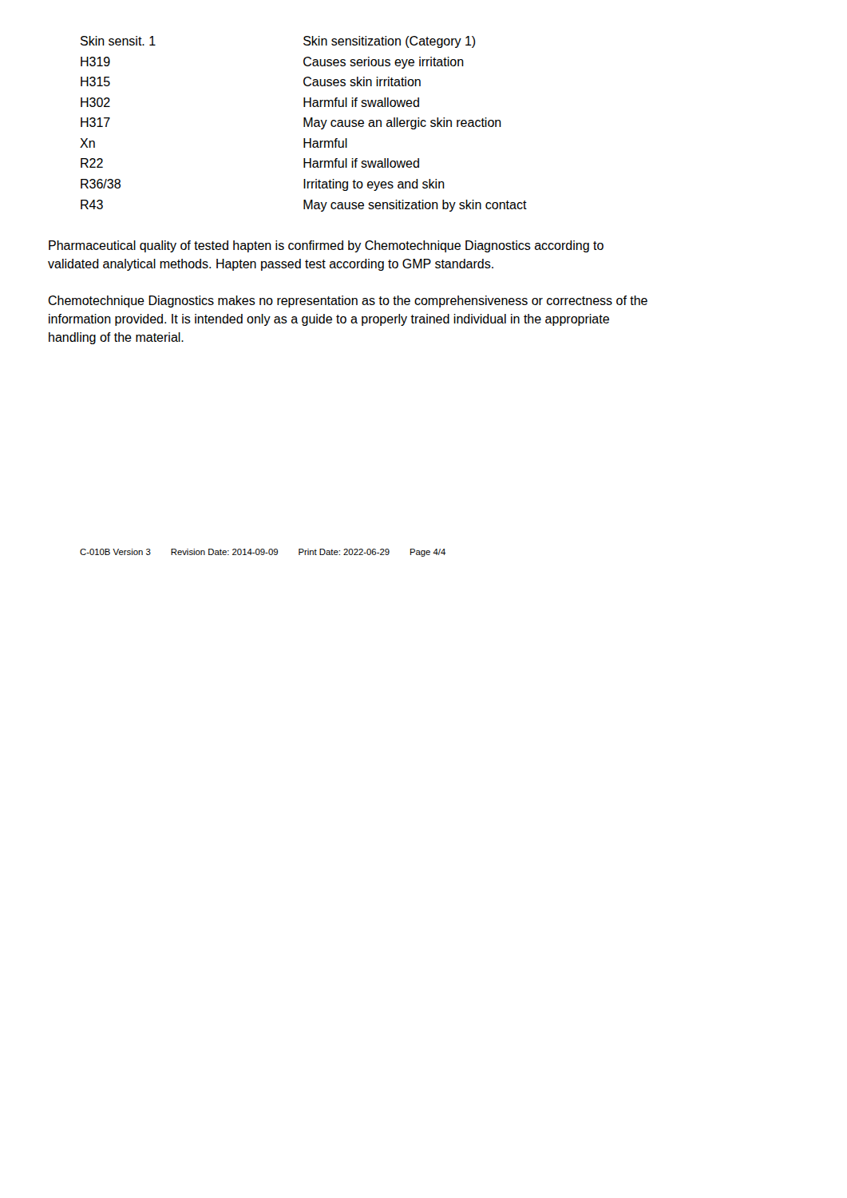| Skin sensit. 1 | Skin sensitization (Category 1) |
| H319 | Causes serious eye irritation |
| H315 | Causes skin irritation |
| H302 | Harmful if swallowed |
| H317 | May cause an allergic skin reaction |
| Xn | Harmful |
| R22 | Harmful if swallowed |
| R36/38 | Irritating to eyes and skin |
| R43 | May cause sensitization by skin contact |
Pharmaceutical quality of tested hapten is confirmed by Chemotechnique Diagnostics according to validated analytical methods. Hapten passed test according to GMP standards.
Chemotechnique Diagnostics makes no representation as to the comprehensiveness or correctness of the information provided. It is intended only as a guide to a properly trained individual in the appropriate handling of the material.
C-010B Version 3 Revision Date: 2014-09-09 Print Date: 2022-06-29 Page 4/4